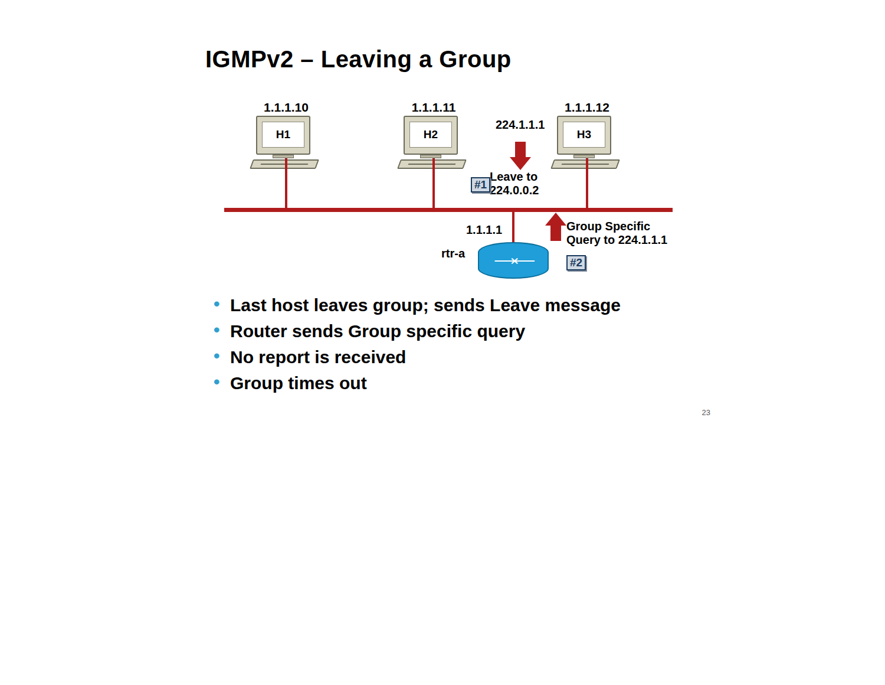IGMPv2 – Leaving a Group
1.1.1.10
H1
1.1.1.11
H2
1.1.1.12
H3
⟶⟵
rtr-a
1.1.1.1
224.1.1.1
Leave to
224.0.0.2
#1
Group Specific
Query to 224.1.1.1
#2
Last host leaves group; sends Leave message
Router sends Group specific query
No report is received
Group times out
23